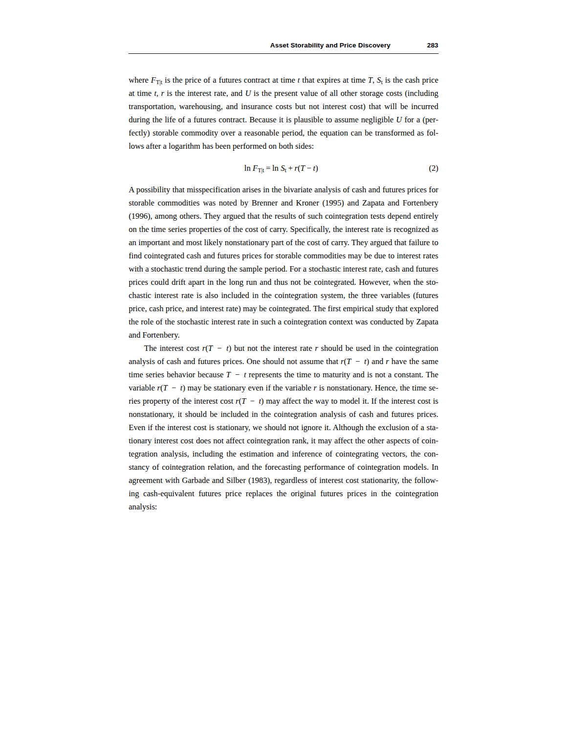Asset Storability and Price Discovery 283
where FT|t is the price of a futures contract at time t that expires at time T, St is the cash price at time t, r is the interest rate, and U is the present value of all other storage costs (including transportation, warehousing, and insurance costs but not interest cost) that will be incurred during the life of a futures contract. Because it is plausible to assume negligible U for a (perfectly) storable commodity over a reasonable period, the equation can be transformed as follows after a logarithm has been performed on both sides:
ln FT|t=ln St+r(T−t)
(2)
A possibility that misspecification arises in the bivariate analysis of cash and futures prices for storable commodities was noted by Brenner and Kroner (1995) and Zapata and Fortenbery (1996), among others. They argued that the results of such cointegration tests depend entirely on the time series properties of the cost of carry. Specifically, the interest rate is recognized as an important and most likely nonstationary part of the cost of carry. They argued that failure to find cointegrated cash and futures prices for storable commodities may be due to interest rates with a stochastic trend during the sample period. For a stochastic interest rate, cash and futures prices could drift apart in the long run and thus not be cointegrated. However, when the stochastic interest rate is also included in the cointegration system, the three variables (futures price, cash price, and interest rate) may be cointegrated. The first empirical study that explored the role of the stochastic interest rate in such a cointegration context was conducted by Zapata and Fortenbery.
The interest cost r(T − t) but not the interest rate r should be used in the cointegration analysis of cash and futures prices. One should not assume that r(T − t) and r have the same time series behavior because T − t represents the time to maturity and is not a constant. The variable r(T − t) may be stationary even if the variable r is nonstationary. Hence, the time series property of the interest cost r(T − t) may affect the way to model it. If the interest cost is nonstationary, it should be included in the cointegration analysis of cash and futures prices. Even if the interest cost is stationary, we should not ignore it. Although the exclusion of a stationary interest cost does not affect cointegration rank, it may affect the other aspects of cointegration analysis, including the estimation and inference of cointegrating vectors, the constancy of cointegration relation, and the forecasting performance of cointegration models. In agreement with Garbade and Silber (1983), regardless of interest cost stationarity, the following cash-equivalent futures price replaces the original futures prices in the cointegration analysis: